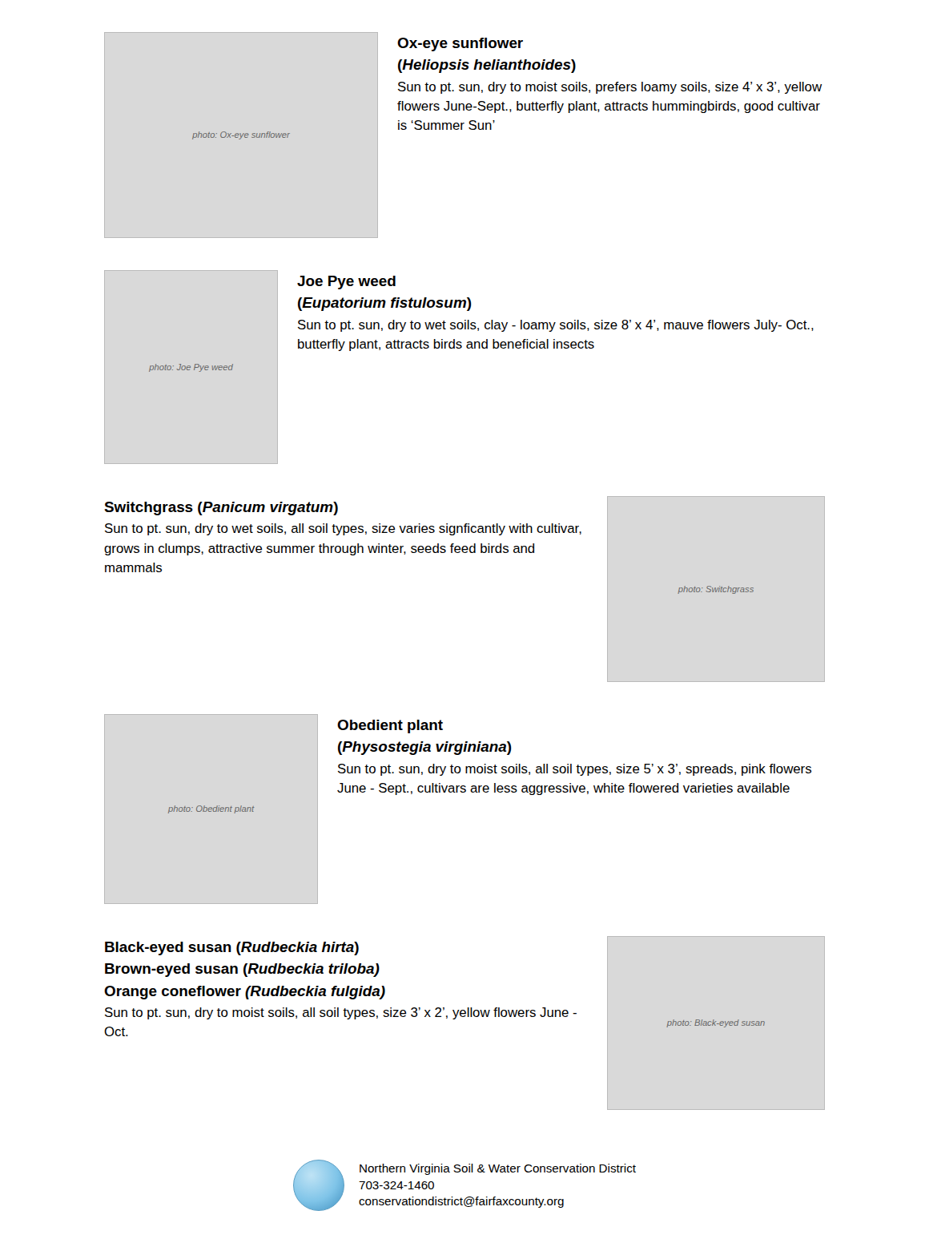photo: Ox-eye sunflower
Ox-eye sunflower
(Heliopsis helianthoides)
Sun to pt. sun, dry to moist soils, prefers loamy soils, size 4’ x 3’, yellow flowers June-Sept., butterfly plant, attracts hummingbirds, good cultivar is ‘Summer Sun’
photo: Joe Pye weed
Joe Pye weed
(Eupatorium fistulosum)
Sun to pt. sun, dry to wet soils, clay - loamy soils, size 8’ x 4’, mauve flowers July- Oct., butterfly plant, attracts birds and beneficial insects
photo: Switchgrass
Switchgrass (Panicum virgatum)
Sun to pt. sun, dry to wet soils, all soil types, size varies signficantly with cultivar, grows in clumps, attractive summer through winter, seeds feed birds and mammals
photo: Obedient plant
Obedient plant
(Physostegia virginiana)
Sun to pt. sun, dry to moist soils, all soil types, size 5’ x 3’, spreads, pink flowers June - Sept., cultivars are less aggressive, white flowered varieties available
photo: Black-eyed susan
Black-eyed susan (Rudbeckia hirta)
Brown-eyed susan (Rudbeckia triloba)
Orange coneflower (Rudbeckia fulgida)
Sun to pt. sun, dry to moist soils, all soil types, size 3’ x 2’, yellow flowers June - Oct.
Northern Virginia Soil & Water Conservation District
703-324-1460
conservationdistrict@fairfaxcounty.org